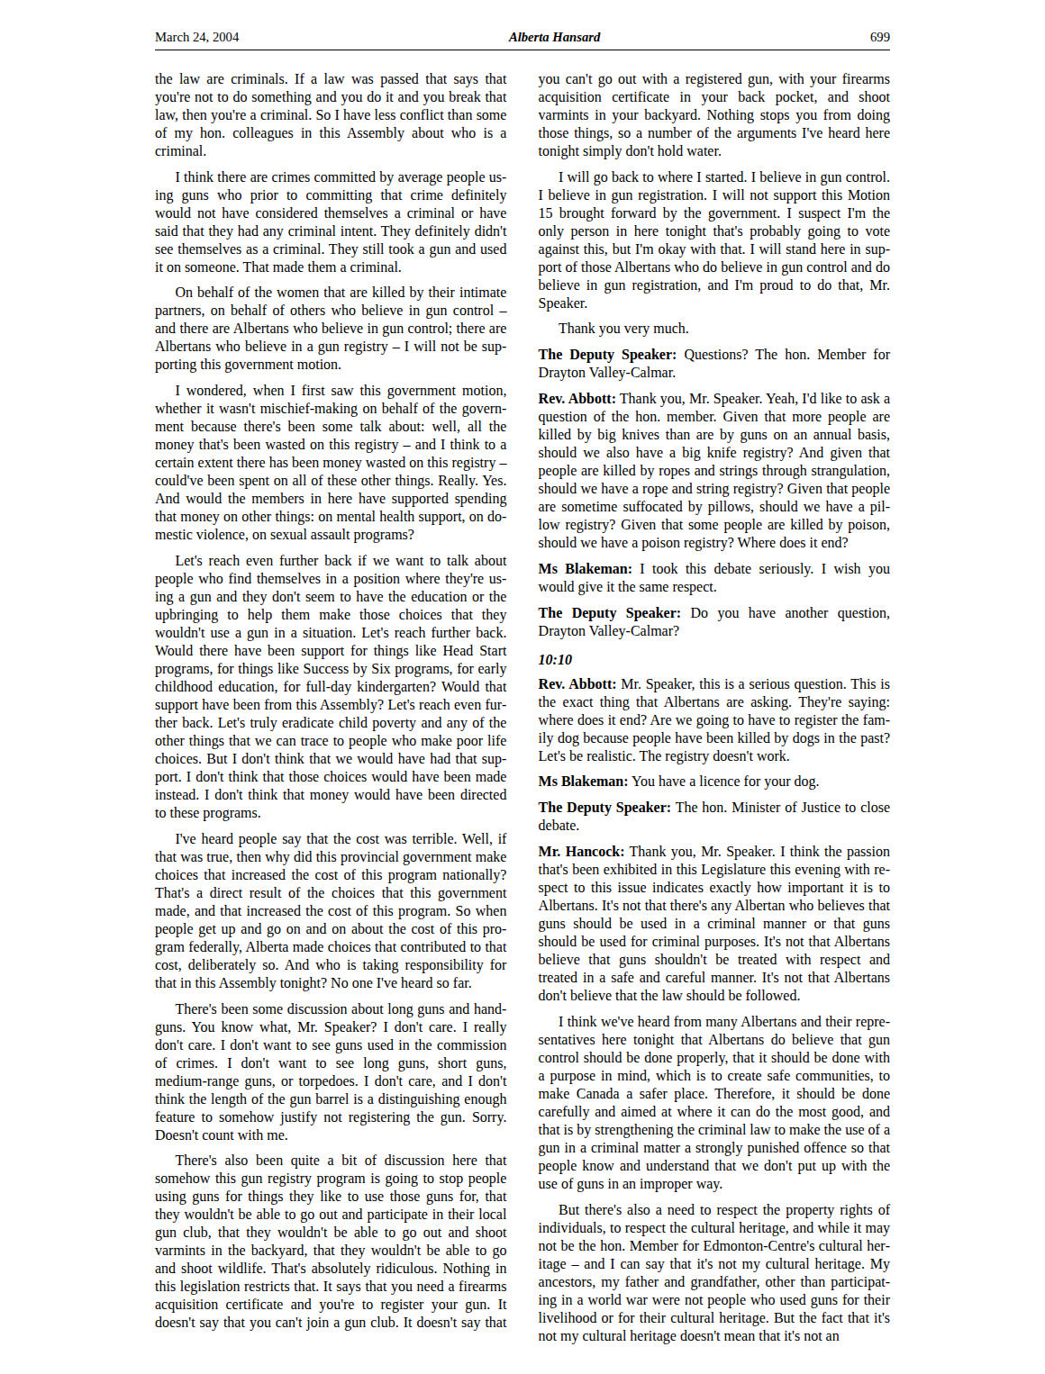March 24, 2004 Alberta Hansard 699
the law are criminals. If a law was passed that says that you're not to do something and you do it and you break that law, then you're a criminal. So I have less conflict than some of my hon. colleagues in this Assembly about who is a criminal.
I think there are crimes committed by average people using guns who prior to committing that crime definitely would not have considered themselves a criminal or have said that they had any criminal intent. They definitely didn't see themselves as a criminal. They still took a gun and used it on someone. That made them a criminal.
On behalf of the women that are killed by their intimate partners, on behalf of others who believe in gun control – and there are Albertans who believe in gun control; there are Albertans who believe in a gun registry – I will not be supporting this government motion.
I wondered, when I first saw this government motion, whether it wasn't mischief-making on behalf of the government because there's been some talk about: well, all the money that's been wasted on this registry – and I think to a certain extent there has been money wasted on this registry – could've been spent on all of these other things. Really. Yes. And would the members in here have supported spending that money on other things: on mental health support, on domestic violence, on sexual assault programs?
Let's reach even further back if we want to talk about people who find themselves in a position where they're using a gun and they don't seem to have the education or the upbringing to help them make those choices that they wouldn't use a gun in a situation. Let's reach further back. Would there have been support for things like Head Start programs, for things like Success by Six programs, for early childhood education, for full-day kindergarten? Would that support have been from this Assembly? Let's reach even further back. Let's truly eradicate child poverty and any of the other things that we can trace to people who make poor life choices. But I don't think that we would have had that support. I don't think that those choices would have been made instead. I don't think that money would have been directed to these programs.
I've heard people say that the cost was terrible. Well, if that was true, then why did this provincial government make choices that increased the cost of this program nationally? That's a direct result of the choices that this government made, and that increased the cost of this program. So when people get up and go on and on about the cost of this program federally, Alberta made choices that contributed to that cost, deliberately so. And who is taking responsibility for that in this Assembly tonight? No one I've heard so far.
There's been some discussion about long guns and handguns. You know what, Mr. Speaker? I don't care. I really don't care. I don't want to see guns used in the commission of crimes. I don't want to see long guns, short guns, medium-range guns, or torpedoes. I don't care, and I don't think the length of the gun barrel is a distinguishing enough feature to somehow justify not registering the gun. Sorry. Doesn't count with me.
There's also been quite a bit of discussion here that somehow this gun registry program is going to stop people using guns for things they like to use those guns for, that they wouldn't be able to go out and participate in their local gun club, that they wouldn't be able to go out and shoot varmints in the backyard, that they wouldn't be able to go and shoot wildlife. That's absolutely ridiculous. Nothing in this legislation restricts that. It says that you need a firearms acquisition certificate and you're to register your gun. It doesn't say that you can't join a gun club. It doesn't say that you can't go out with a registered gun, with your firearms acquisition certificate in your back pocket, and shoot varmints in your backyard. Nothing stops you from doing those things, so a number of the arguments I've heard here tonight simply don't hold water.
I will go back to where I started. I believe in gun control. I believe in gun registration. I will not support this Motion 15 brought forward by the government. I suspect I'm the only person in here tonight that's probably going to vote against this, but I'm okay with that. I will stand here in support of those Albertans who do believe in gun control and do believe in gun registration, and I'm proud to do that, Mr. Speaker.
Thank you very much.
The Deputy Speaker: Questions? The hon. Member for Drayton Valley-Calmar.
Rev. Abbott: Thank you, Mr. Speaker. Yeah, I'd like to ask a question of the hon. member. Given that more people are killed by big knives than are by guns on an annual basis, should we also have a big knife registry? And given that people are killed by ropes and strings through strangulation, should we have a rope and string registry? Given that people are sometime suffocated by pillows, should we have a pillow registry? Given that some people are killed by poison, should we have a poison registry? Where does it end?
Ms Blakeman: I took this debate seriously. I wish you would give it the same respect.
The Deputy Speaker: Do you have another question, Drayton Valley-Calmar?
10:10
Rev. Abbott: Mr. Speaker, this is a serious question. This is the exact thing that Albertans are asking. They're saying: where does it end? Are we going to have to register the family dog because people have been killed by dogs in the past? Let's be realistic. The registry doesn't work.
Ms Blakeman: You have a licence for your dog.
The Deputy Speaker: The hon. Minister of Justice to close debate.
Mr. Hancock: Thank you, Mr. Speaker. I think the passion that's been exhibited in this Legislature this evening with respect to this issue indicates exactly how important it is to Albertans. It's not that there's any Albertan who believes that guns should be used in a criminal manner or that guns should be used for criminal purposes. It's not that Albertans believe that guns shouldn't be treated with respect and treated in a safe and careful manner. It's not that Albertans don't believe that the law should be followed.
I think we've heard from many Albertans and their representatives here tonight that Albertans do believe that gun control should be done properly, that it should be done with a purpose in mind, which is to create safe communities, to make Canada a safer place. Therefore, it should be done carefully and aimed at where it can do the most good, and that is by strengthening the criminal law to make the use of a gun in a criminal matter a strongly punished offence so that people know and understand that we don't put up with the use of guns in an improper way.
But there's also a need to respect the property rights of individuals, to respect the cultural heritage, and while it may not be the hon. Member for Edmonton-Centre's cultural heritage – and I can say that it's not my cultural heritage. My ancestors, my father and grandfather, other than participating in a world war were not people who used guns for their livelihood or for their cultural heritage. But the fact that it's not my cultural heritage doesn't mean that it's not an